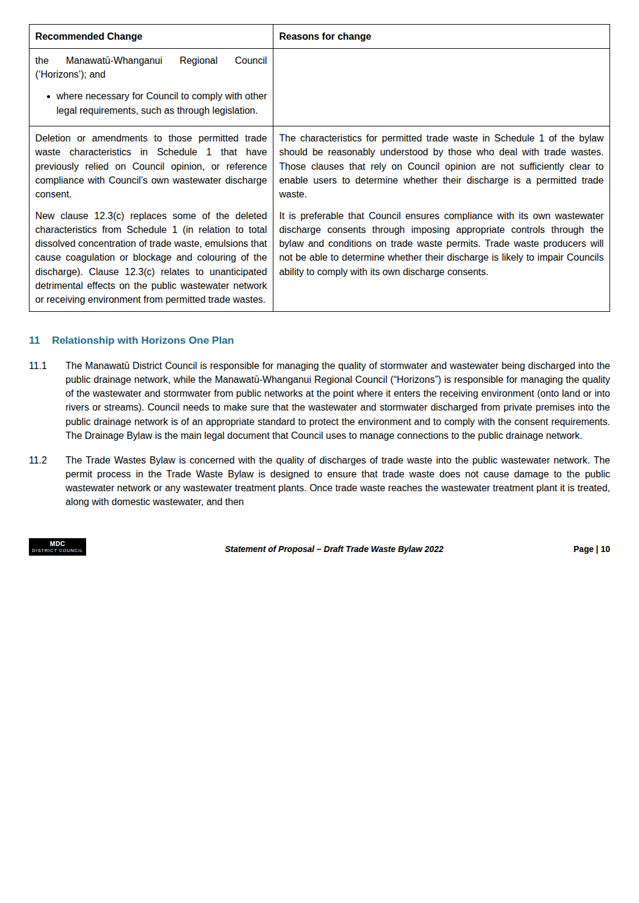| Recommended Change | Reasons for change |
| --- | --- |
| the Manawatū-Whanganui Regional Council (‘Horizons’); and where necessary for Council to comply with other legal requirements, such as through legislation. | |
| Deletion or amendments to those permitted trade waste characteristics in Schedule 1 that have previously relied on Council opinion, or reference compliance with Council’s own wastewater discharge consent. New clause 12.3(c) replaces some of the deleted characteristics from Schedule 1 (in relation to total dissolved concentration of trade waste, emulsions that cause coagulation or blockage and colouring of the discharge). Clause 12.3(c) relates to unanticipated detrimental effects on the public wastewater network or receiving environment from permitted trade wastes. | The characteristics for permitted trade waste in Schedule 1 of the bylaw should be reasonably understood by those who deal with trade wastes. Those clauses that rely on Council opinion are not sufficiently clear to enable users to determine whether their discharge is a permitted trade waste. It is preferable that Council ensures compliance with its own wastewater discharge consents through imposing appropriate controls through the bylaw and conditions on trade waste permits. Trade waste producers will not be able to determine whether their discharge is likely to impair Councils ability to comply with its own discharge consents. |
11 Relationship with Horizons One Plan
11.1
The Manawatū District Council is responsible for managing the quality of stormwater and wastewater being discharged into the public drainage network, while the Manawatū-Whanganui Regional Council (“Horizons”) is responsible for managing the quality of the wastewater and stormwater from public networks at the point where it enters the receiving environment (onto land or into rivers or streams). Council needs to make sure that the wastewater and stormwater discharged from private premises into the public drainage network is of an appropriate standard to protect the environment and to comply with the consent requirements. The Drainage Bylaw is the main legal document that Council uses to manage connections to the public drainage network.
11.2
The Trade Wastes Bylaw is concerned with the quality of discharges of trade waste into the public wastewater network. The permit process in the Trade Waste Bylaw is designed to ensure that trade waste does not cause damage to the public wastewater network or any wastewater treatment plants. Once trade waste reaches the wastewater treatment plant it is treated, along with domestic wastewater, and then
MDCDISTRICT COUNCIL
Statement of Proposal – Draft Trade Waste Bylaw 2022
Page | 10